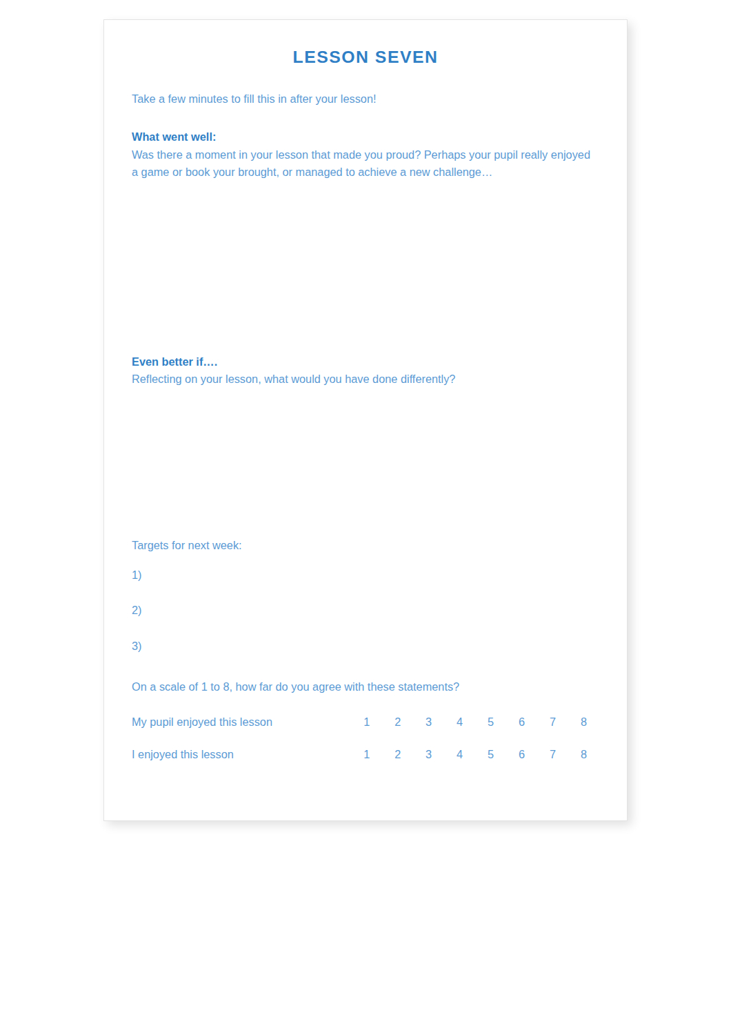LESSON SEVEN
Take a few minutes to fill this in after your lesson!
What went well:
Was there a moment in your lesson that made you proud? Perhaps your pupil really enjoyed a game or book your brought, or managed to achieve a new challenge…
Even better if….
Reflecting on your lesson, what would you have done differently?
Targets for next week:
1)
2)
3)
On a scale of 1 to 8, how far do you agree with these statements?
| My pupil enjoyed this lesson | 1 | 2 | 3 | 4 | 5 | 6 | 7 | 8 |
| I enjoyed this lesson | 1 | 2 | 3 | 4 | 5 | 6 | 7 | 8 |